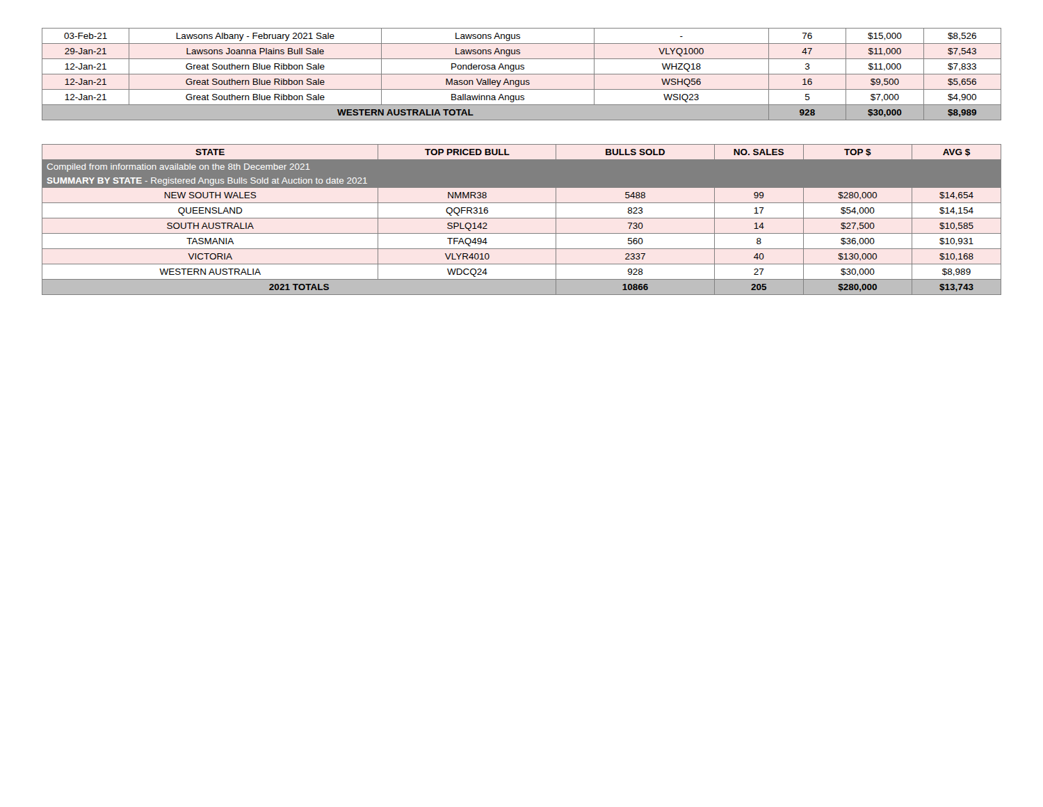| 03-Feb-21 | Lawsons Albany - February 2021 Sale | Lawsons Angus | - | 76 | $15,000 | $8,526 |
| 29-Jan-21 | Lawsons Joanna Plains Bull Sale | Lawsons Angus | VLYQ1000 | 47 | $11,000 | $7,543 |
| 12-Jan-21 | Great Southern Blue Ribbon Sale | Ponderosa Angus | WHZQ18 | 3 | $11,000 | $7,833 |
| 12-Jan-21 | Great Southern Blue Ribbon Sale | Mason Valley Angus | WSHQ56 | 16 | $9,500 | $5,656 |
| 12-Jan-21 | Great Southern Blue Ribbon Sale | Ballawinna Angus | WSIQ23 | 5 | $7,000 | $4,900 |
| WESTERN AUSTRALIA TOTAL | 928 | $30,000 | $8,989 |
| Compiled from information available on the 8th December 2021 |
| SUMMARY BY STATE - Registered Angus Bulls Sold at Auction to date 2021 |
| STATE | TOP PRICED BULL | BULLS SOLD | NO. SALES | TOP $ | AVG $ |
| NEW SOUTH WALES | NMMR38 | 5488 | 99 | $280,000 | $14,654 |
| QUEENSLAND | QQFR316 | 823 | 17 | $54,000 | $14,154 |
| SOUTH AUSTRALIA | SPLQ142 | 730 | 14 | $27,500 | $10,585 |
| TASMANIA | TFAQ494 | 560 | 8 | $36,000 | $10,931 |
| VICTORIA | VLYR4010 | 2337 | 40 | $130,000 | $10,168 |
| WESTERN AUSTRALIA | WDCQ24 | 928 | 27 | $30,000 | $8,989 |
| 2021 TOTALS | 10866 | 205 | $280,000 | $13,743 |